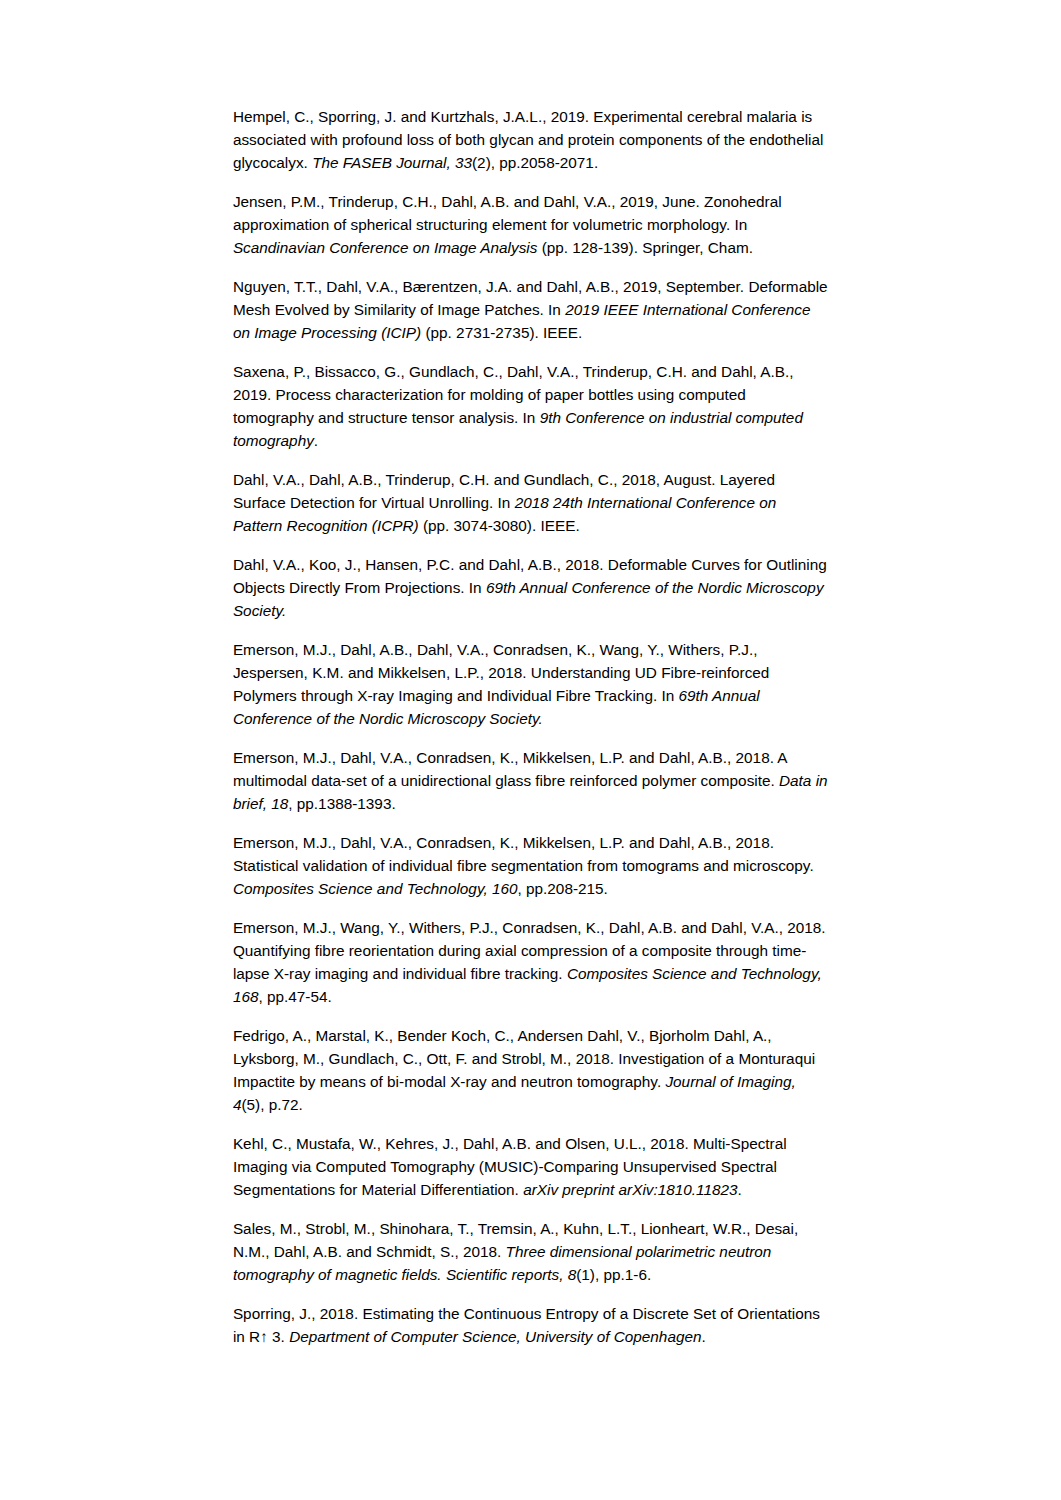Hempel, C., Sporring, J. and Kurtzhals, J.A.L., 2019. Experimental cerebral malaria is associated with profound loss of both glycan and protein components of the endothelial glycocalyx. The FASEB Journal, 33(2), pp.2058-2071.
Jensen, P.M., Trinderup, C.H., Dahl, A.B. and Dahl, V.A., 2019, June. Zonohedral approximation of spherical structuring element for volumetric morphology. In Scandinavian Conference on Image Analysis (pp. 128-139). Springer, Cham.
Nguyen, T.T., Dahl, V.A., Bærentzen, J.A. and Dahl, A.B., 2019, September. Deformable Mesh Evolved by Similarity of Image Patches. In 2019 IEEE International Conference on Image Processing (ICIP) (pp. 2731-2735). IEEE.
Saxena, P., Bissacco, G., Gundlach, C., Dahl, V.A., Trinderup, C.H. and Dahl, A.B., 2019. Process characterization for molding of paper bottles using computed tomography and structure tensor analysis. In 9th Conference on industrial computed tomography.
Dahl, V.A., Dahl, A.B., Trinderup, C.H. and Gundlach, C., 2018, August. Layered Surface Detection for Virtual Unrolling. In 2018 24th International Conference on Pattern Recognition (ICPR) (pp. 3074-3080). IEEE.
Dahl, V.A., Koo, J., Hansen, P.C. and Dahl, A.B., 2018. Deformable Curves for Outlining Objects Directly From Projections. In 69th Annual Conference of the Nordic Microscopy Society.
Emerson, M.J., Dahl, A.B., Dahl, V.A., Conradsen, K., Wang, Y., Withers, P.J., Jespersen, K.M. and Mikkelsen, L.P., 2018. Understanding UD Fibre-reinforced Polymers through X-ray Imaging and Individual Fibre Tracking. In 69th Annual Conference of the Nordic Microscopy Society.
Emerson, M.J., Dahl, V.A., Conradsen, K., Mikkelsen, L.P. and Dahl, A.B., 2018. A multimodal data-set of a unidirectional glass fibre reinforced polymer composite. Data in brief, 18, pp.1388-1393.
Emerson, M.J., Dahl, V.A., Conradsen, K., Mikkelsen, L.P. and Dahl, A.B., 2018. Statistical validation of individual fibre segmentation from tomograms and microscopy. Composites Science and Technology, 160, pp.208-215.
Emerson, M.J., Wang, Y., Withers, P.J., Conradsen, K., Dahl, A.B. and Dahl, V.A., 2018. Quantifying fibre reorientation during axial compression of a composite through time-lapse X-ray imaging and individual fibre tracking. Composites Science and Technology, 168, pp.47-54.
Fedrigo, A., Marstal, K., Bender Koch, C., Andersen Dahl, V., Bjorholm Dahl, A., Lyksborg, M., Gundlach, C., Ott, F. and Strobl, M., 2018. Investigation of a Monturaqui Impactite by means of bi-modal X-ray and neutron tomography. Journal of Imaging, 4(5), p.72.
Kehl, C., Mustafa, W., Kehres, J., Dahl, A.B. and Olsen, U.L., 2018. Multi-Spectral Imaging via Computed Tomography (MUSIC)-Comparing Unsupervised Spectral Segmentations for Material Differentiation. arXiv preprint arXiv:1810.11823.
Sales, M., Strobl, M., Shinohara, T., Tremsin, A., Kuhn, L.T., Lionheart, W.R., Desai, N.M., Dahl, A.B. and Schmidt, S., 2018. Three dimensional polarimetric neutron tomography of magnetic fields. Scientific reports, 8(1), pp.1-6.
Sporring, J., 2018. Estimating the Continuous Entropy of a Discrete Set of Orientations in R↑ 3. Department of Computer Science, University of Copenhagen.